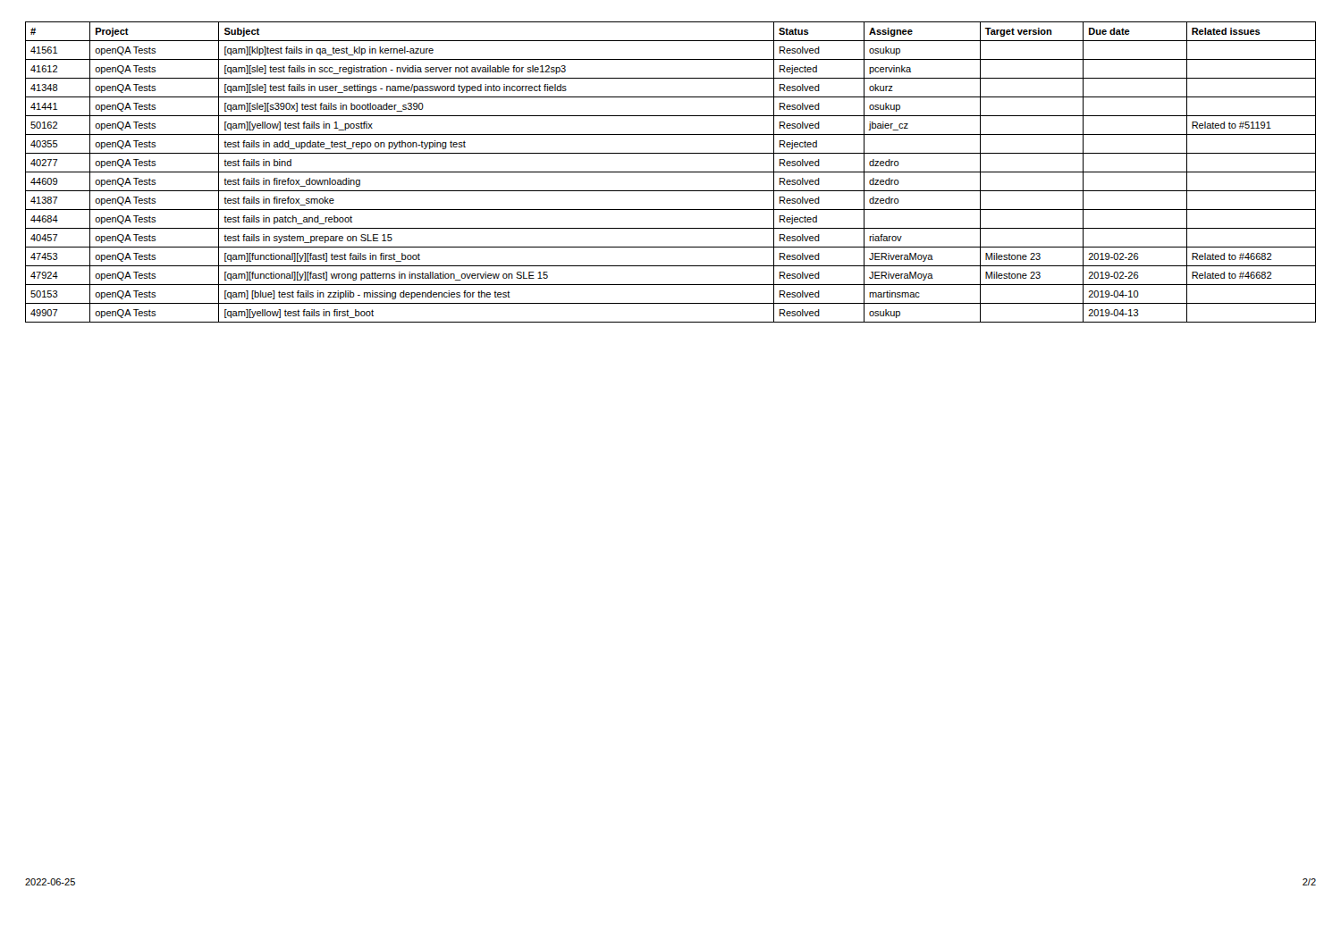| # | Project | Subject | Status | Assignee | Target version | Due date | Related issues |
| --- | --- | --- | --- | --- | --- | --- | --- |
| 41561 | openQA Tests | [qam][klp]test fails in qa_test_klp in kernel-azure | Resolved | osukup | | | |
| 41612 | openQA Tests | [qam][sle] test fails in scc_registration - nvidia server not available for sle12sp3 | Rejected | pcervinka | | | |
| 41348 | openQA Tests | [qam][sle] test fails in user_settings - name/password typed into incorrect fields | Resolved | okurz | | | |
| 41441 | openQA Tests | [qam][sle][s390x] test fails in bootloader_s390 | Resolved | osukup | | | |
| 50162 | openQA Tests | [qam][yellow] test fails in 1_postfix | Resolved | jbaier_cz | | | Related to #51191 |
| 40355 | openQA Tests | test fails in add_update_test_repo on python-typing test | Rejected | | | | |
| 40277 | openQA Tests | test fails in bind | Resolved | dzedro | | | |
| 44609 | openQA Tests | test fails in firefox_downloading | Resolved | dzedro | | | |
| 41387 | openQA Tests | test fails in firefox_smoke | Resolved | dzedro | | | |
| 44684 | openQA Tests | test fails in patch_and_reboot | Rejected | | | | |
| 40457 | openQA Tests | test fails in system_prepare on SLE 15 | Resolved | riafarov | | | |
| 47453 | openQA Tests | [qam][functional][y][fast] test fails in first_boot | Resolved | JERiveraMoya | Milestone 23 | 2019-02-26 | Related to #46682 |
| 47924 | openQA Tests | [qam][functional][y][fast] wrong patterns in installation_overview on SLE 15 | Resolved | JERiveraMoya | Milestone 23 | 2019-02-26 | Related to #46682 |
| 50153 | openQA Tests | [qam] [blue] test fails in zziplib - missing dependencies for the test | Resolved | martinsmac | | 2019-04-10 | |
| 49907 | openQA Tests | [qam][yellow] test fails in first_boot | Resolved | osukup | | 2019-04-13 | |
2022-06-25 2/2